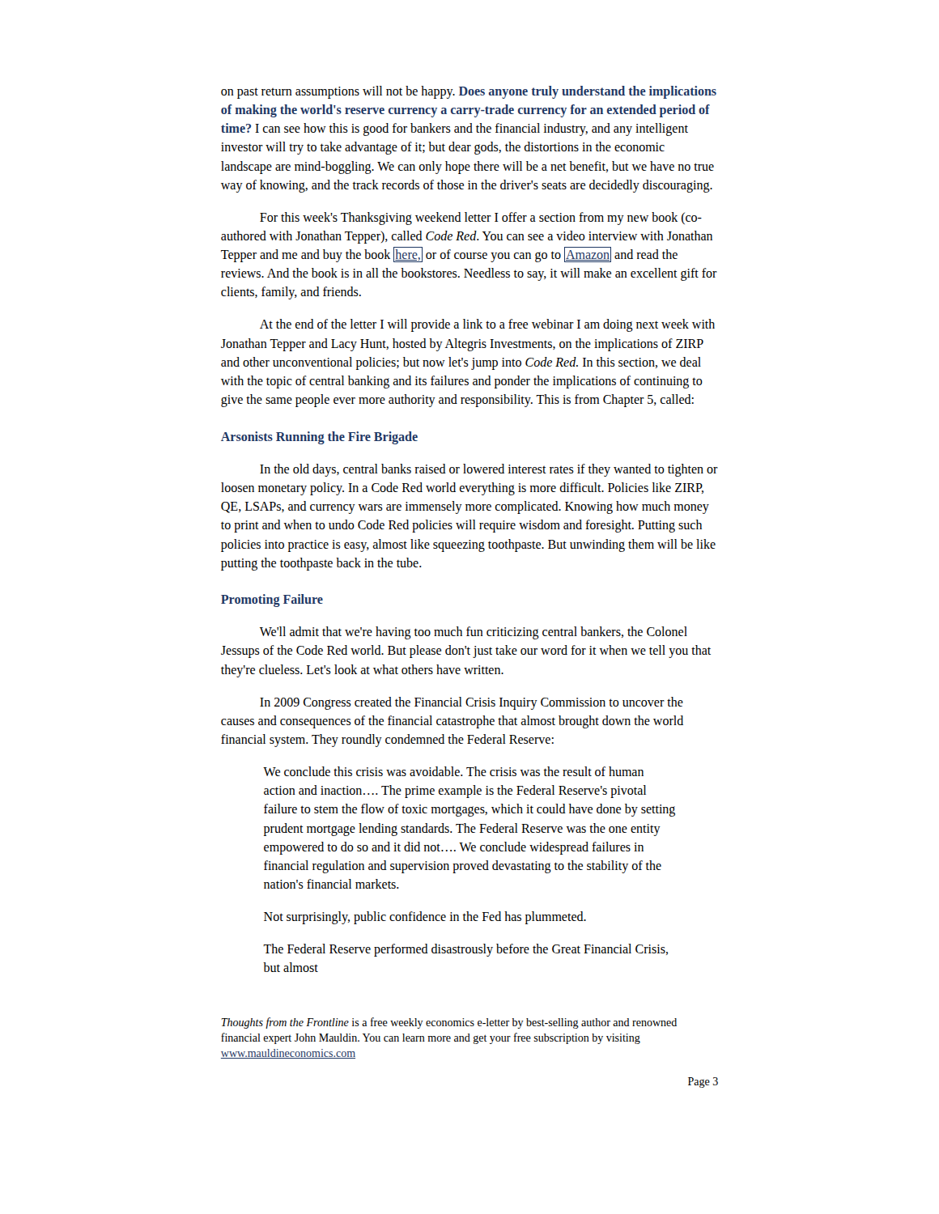on past return assumptions will not be happy. Does anyone truly understand the implications of making the world's reserve currency a carry-trade currency for an extended period of time? I can see how this is good for bankers and the financial industry, and any intelligent investor will try to take advantage of it; but dear gods, the distortions in the economic landscape are mind-boggling. We can only hope there will be a net benefit, but we have no true way of knowing, and the track records of those in the driver's seats are decidedly discouraging.
For this week's Thanksgiving weekend letter I offer a section from my new book (co-authored with Jonathan Tepper), called Code Red. You can see a video interview with Jonathan Tepper and me and buy the book here, or of course you can go to Amazon and read the reviews. And the book is in all the bookstores. Needless to say, it will make an excellent gift for clients, family, and friends.
At the end of the letter I will provide a link to a free webinar I am doing next week with Jonathan Tepper and Lacy Hunt, hosted by Altegris Investments, on the implications of ZIRP and other unconventional policies; but now let's jump into Code Red. In this section, we deal with the topic of central banking and its failures and ponder the implications of continuing to give the same people ever more authority and responsibility. This is from Chapter 5, called:
Arsonists Running the Fire Brigade
In the old days, central banks raised or lowered interest rates if they wanted to tighten or loosen monetary policy. In a Code Red world everything is more difficult. Policies like ZIRP, QE, LSAPs, and currency wars are immensely more complicated. Knowing how much money to print and when to undo Code Red policies will require wisdom and foresight. Putting such policies into practice is easy, almost like squeezing toothpaste. But unwinding them will be like putting the toothpaste back in the tube.
Promoting Failure
We'll admit that we're having too much fun criticizing central bankers, the Colonel Jessups of the Code Red world. But please don't just take our word for it when we tell you that they're clueless. Let's look at what others have written.
In 2009 Congress created the Financial Crisis Inquiry Commission to uncover the causes and consequences of the financial catastrophe that almost brought down the world financial system. They roundly condemned the Federal Reserve:
We conclude this crisis was avoidable. The crisis was the result of human action and inaction…. The prime example is the Federal Reserve's pivotal failure to stem the flow of toxic mortgages, which it could have done by setting prudent mortgage lending standards. The Federal Reserve was the one entity empowered to do so and it did not…. We conclude widespread failures in financial regulation and supervision proved devastating to the stability of the nation's financial markets.
Not surprisingly, public confidence in the Fed has plummeted.
The Federal Reserve performed disastrously before the Great Financial Crisis, but almost
Thoughts from the Frontline is a free weekly economics e-letter by best-selling author and renowned financial expert John Mauldin. You can learn more and get your free subscription by visiting www.mauldineconomics.com
Page 3